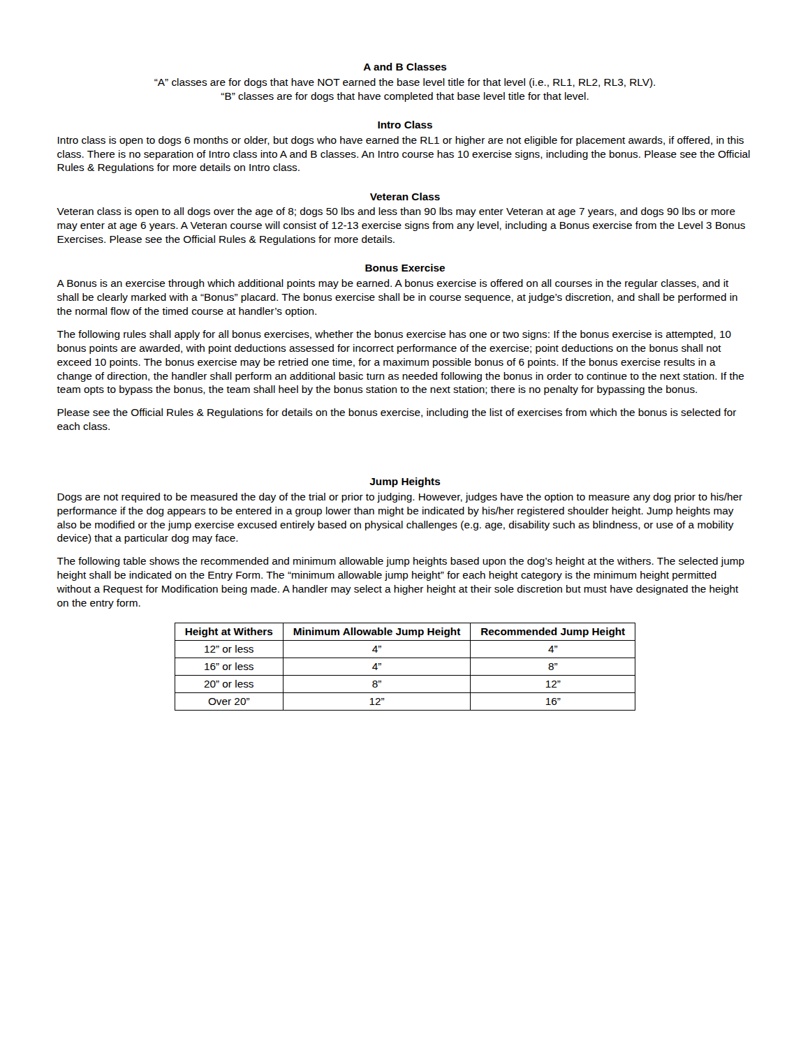A and B Classes
“A” classes are for dogs that have NOT earned the base level title for that level (i.e., RL1, RL2, RL3, RLV).
“B” classes are for dogs that have completed that base level title for that level.
Intro Class
Intro class is open to dogs 6 months or older, but dogs who have earned the RL1 or higher are not eligible for placement awards, if offered, in this class. There is no separation of Intro class into A and B classes. An Intro course has 10 exercise signs, including the bonus. Please see the Official Rules & Regulations for more details on Intro class.
Veteran Class
Veteran class is open to all dogs over the age of 8; dogs 50 lbs and less than 90 lbs may enter Veteran at age 7 years, and dogs 90 lbs or more may enter at age 6 years. A Veteran course will consist of 12-13 exercise signs from any level, including a Bonus exercise from the Level 3 Bonus Exercises. Please see the Official Rules & Regulations for more details.
Bonus Exercise
A Bonus is an exercise through which additional points may be earned. A bonus exercise is offered on all courses in the regular classes, and it shall be clearly marked with a “Bonus” placard. The bonus exercise shall be in course sequence, at judge’s discretion, and shall be performed in the normal flow of the timed course at handler’s option.
The following rules shall apply for all bonus exercises, whether the bonus exercise has one or two signs: If the bonus exercise is attempted, 10 bonus points are awarded, with point deductions assessed for incorrect performance of the exercise; point deductions on the bonus shall not exceed 10 points. The bonus exercise may be retried one time, for a maximum possible bonus of 6 points. If the bonus exercise results in a change of direction, the handler shall perform an additional basic turn as needed following the bonus in order to continue to the next station. If the team opts to bypass the bonus, the team shall heel by the bonus station to the next station; there is no penalty for bypassing the bonus.
Please see the Official Rules & Regulations for details on the bonus exercise, including the list of exercises from which the bonus is selected for each class.
Jump Heights
Dogs are not required to be measured the day of the trial or prior to judging. However, judges have the option to measure any dog prior to his/her performance if the dog appears to be entered in a group lower than might be indicated by his/her registered shoulder height. Jump heights may also be modified or the jump exercise excused entirely based on physical challenges (e.g. age, disability such as blindness, or use of a mobility device) that a particular dog may face.
The following table shows the recommended and minimum allowable jump heights based upon the dog’s height at the withers. The selected jump height shall be indicated on the Entry Form. The “minimum allowable jump height” for each height category is the minimum height permitted without a Request for Modification being made. A handler may select a higher height at their sole discretion but must have designated the height on the entry form.
| Height at Withers | Minimum Allowable Jump Height | Recommended Jump Height |
| --- | --- | --- |
| 12” or less | 4” | 4” |
| 16” or less | 4” | 8” |
| 20” or less | 8” | 12” |
| Over 20” | 12” | 16” |